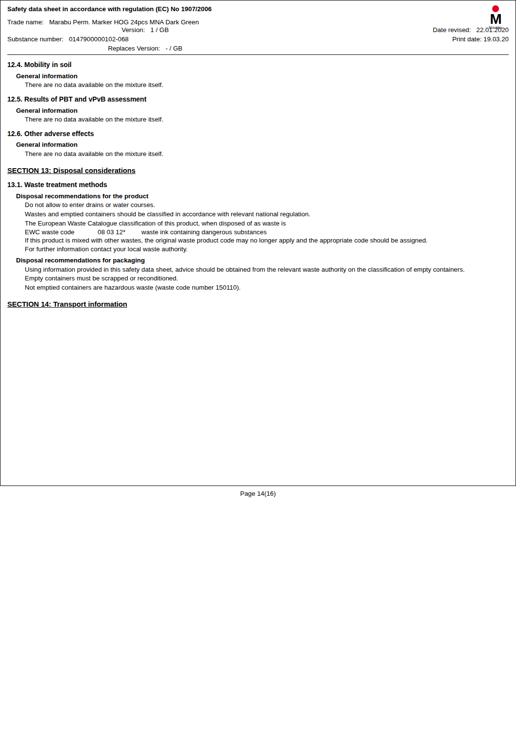M
Marabu
Safety data sheet in accordance with regulation (EC) No 1907/2006
Trade name: Marabu Perm. Marker HOG 24pcs MNA Dark Green
Version: 1 / GB
Date revised: 22.01.2020
Substance number: 0147900000102-068
Print date: 19.03.20
Replaces Version: - / GB
12.4. Mobility in soil
General information
There are no data available on the mixture itself.
12.5. Results of PBT and vPvB assessment
General information
There are no data available on the mixture itself.
12.6. Other adverse effects
General information
There are no data available on the mixture itself.
SECTION 13: Disposal considerations
13.1. Waste treatment methods
Disposal recommendations for the product
Do not allow to enter drains or water courses.
Wastes and emptied containers should be classified in accordance with relevant national regulation.
The European Waste Catalogue classification of this product, when disposed of as waste is
EWC waste code
08 03 12*
waste ink containing dangerous substances
If this product is mixed with other wastes, the original waste product code may no longer apply and the appropriate code should be assigned.
For further information contact your local waste authority.
Disposal recommendations for packaging
Using information provided in this safety data sheet, advice should be obtained from the relevant waste authority on the classification of empty containers.
Empty containers must be scrapped or reconditioned.
Not emptied containers are hazardous waste (waste code number 150110).
SECTION 14: Transport information
Page 14(16)